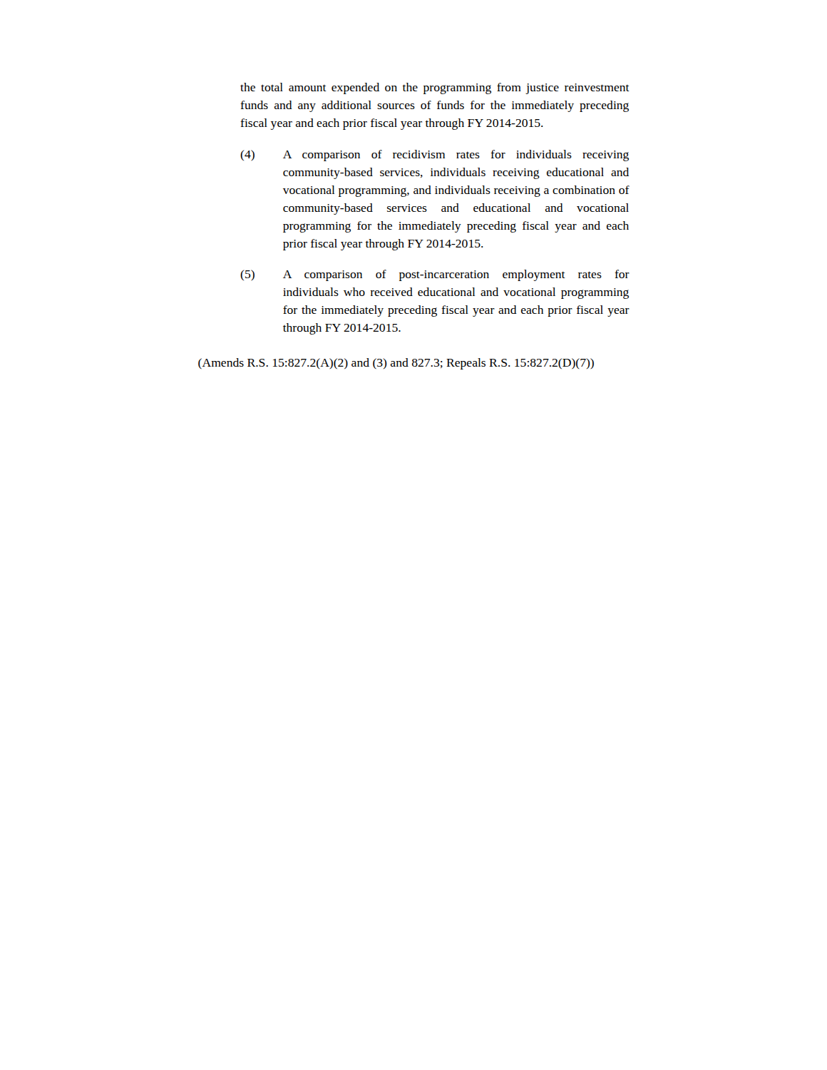the total amount expended on the programming from justice reinvestment funds and any additional sources of funds for the immediately preceding fiscal year and each prior fiscal year through FY 2014-2015.
(4) A comparison of recidivism rates for individuals receiving community-based services, individuals receiving educational and vocational programming, and individuals receiving a combination of community-based services and educational and vocational programming for the immediately preceding fiscal year and each prior fiscal year through FY 2014-2015.
(5) A comparison of post-incarceration employment rates for individuals who received educational and vocational programming for the immediately preceding fiscal year and each prior fiscal year through FY 2014-2015.
(Amends R.S. 15:827.2(A)(2) and (3) and 827.3; Repeals R.S. 15:827.2(D)(7))